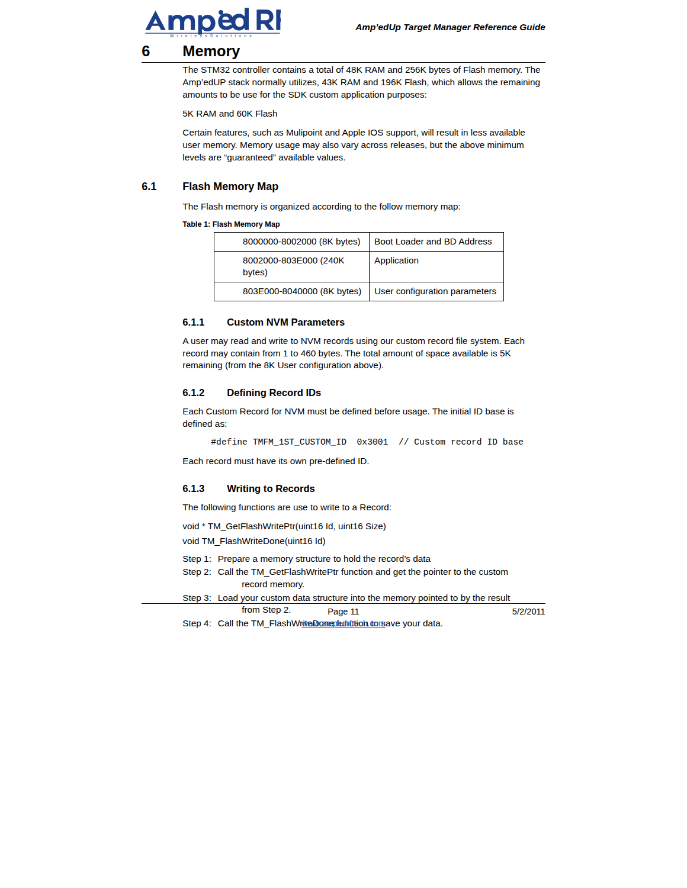W i r e l e s s S o l u t i o n s
Amp’edUp Target Manager Reference Guide
6 Memory
The STM32 controller contains a total of 48K RAM and 256K bytes of Flash memory. The Amp’edUP stack normally utilizes, 43K RAM and 196K Flash, which allows the remaining amounts to be use for the SDK custom application purposes:
5K RAM and 60K Flash
Certain features, such as Mulipoint and Apple IOS support, will result in less available user memory. Memory usage may also vary across releases, but the above minimum levels are “guaranteed” available values.
6.1 Flash Memory Map
The Flash memory is organized according to the follow memory map:
Table 1: Flash Memory Map
| 8000000-8002000 (8K bytes) | Boot Loader and BD Address |
| 8002000-803E000 (240K bytes) | Application |
| 803E000-8040000 (8K bytes) | User configuration parameters |
6.1.1 Custom NVM Parameters
A user may read and write to NVM records using our custom record file system. Each record may contain from 1 to 460 bytes. The total amount of space available is 5K remaining (from the 8K User configuration above).
6.1.2 Defining Record IDs
Each Custom Record for NVM must be defined before usage. The initial ID base is defined as:
#define TMFM_1ST_CUSTOM_ID 0x3001 // Custom record ID base
Each record must have its own pre-defined ID.
6.1.3 Writing to Records
The following functions are use to write to a Record:
void * TM_GetFlashWritePtr(uint16 Id, uint16 Size)
void TM_FlashWriteDone(uint16 Id)
Step 1: Prepare a memory structure to hold the record’s data
Step 2: Call the TM_GetFlashWritePtr function and get the pointer to the custom record memory.
Step 3: Load your custom data structure into the memory pointed to by the result from Step 2.
Step 4: Call the TM_FlashWriteDone function to save your data.
Page 11
5/2/2011
www.ampedrftech.com